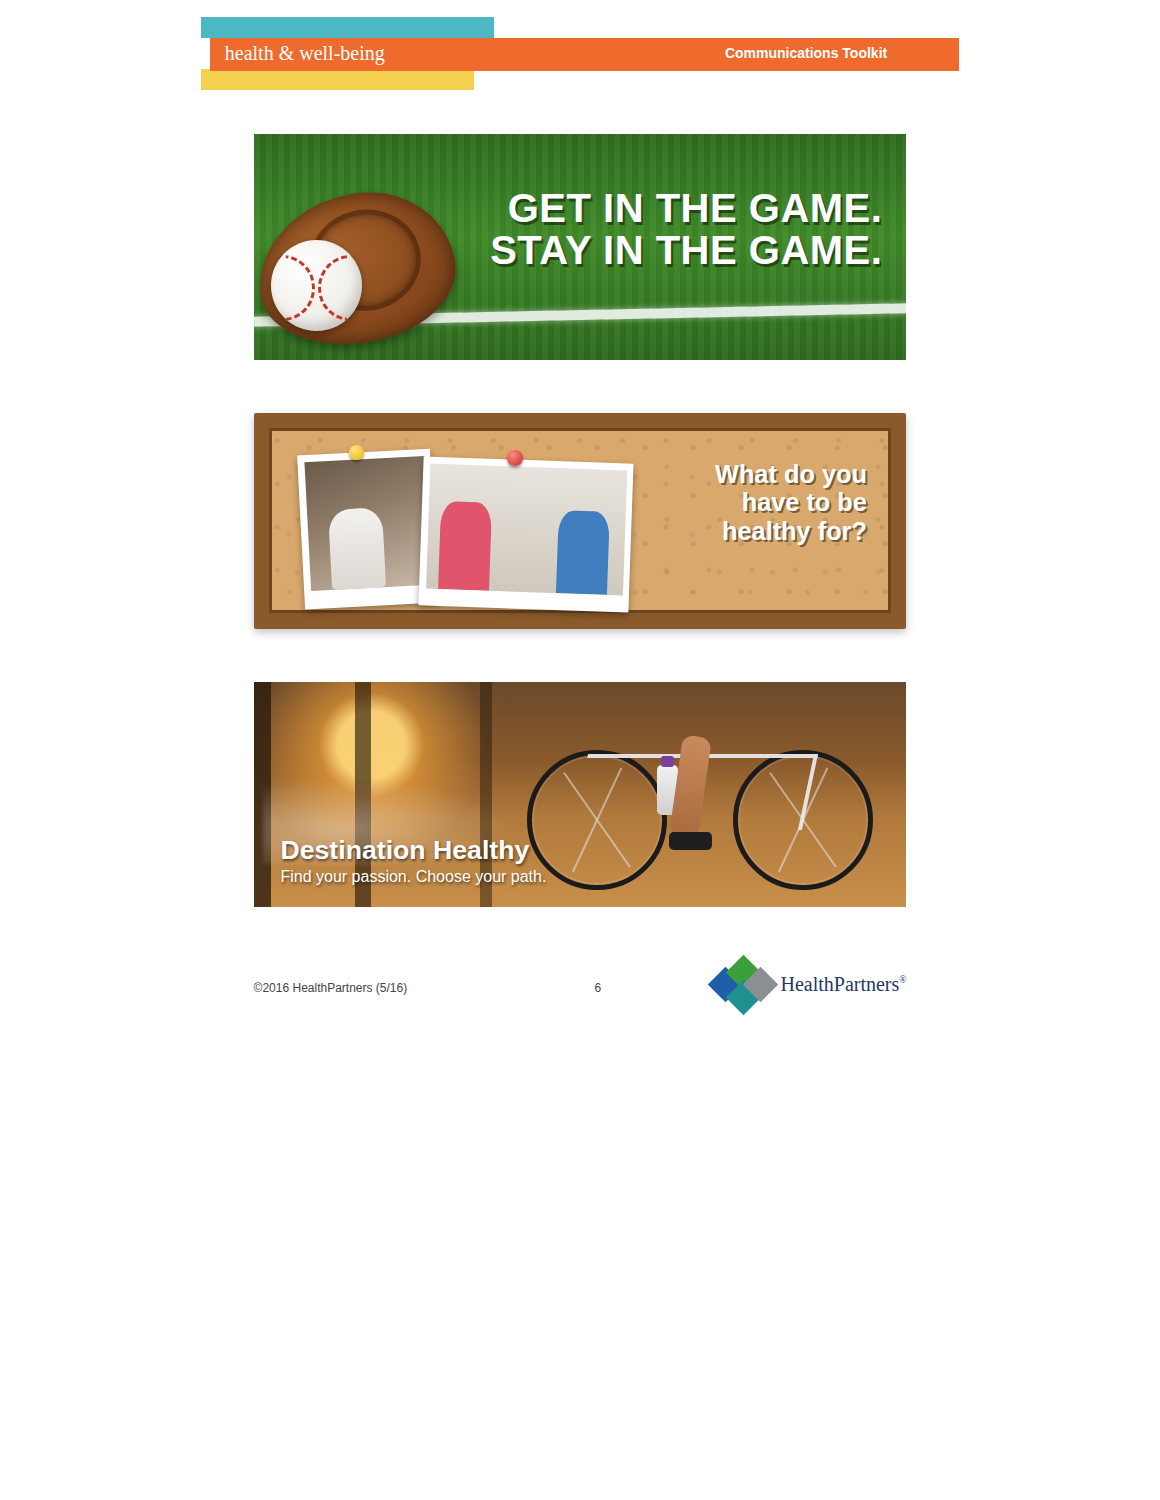health & well-being
Communications Toolkit
GET IN THE GAME.
STAY IN THE GAME.
What do you
have to be
healthy for?
Destination Healthy
Find your passion. Choose your path.
©2016 HealthPartners (5/16)
6
HealthPartners®